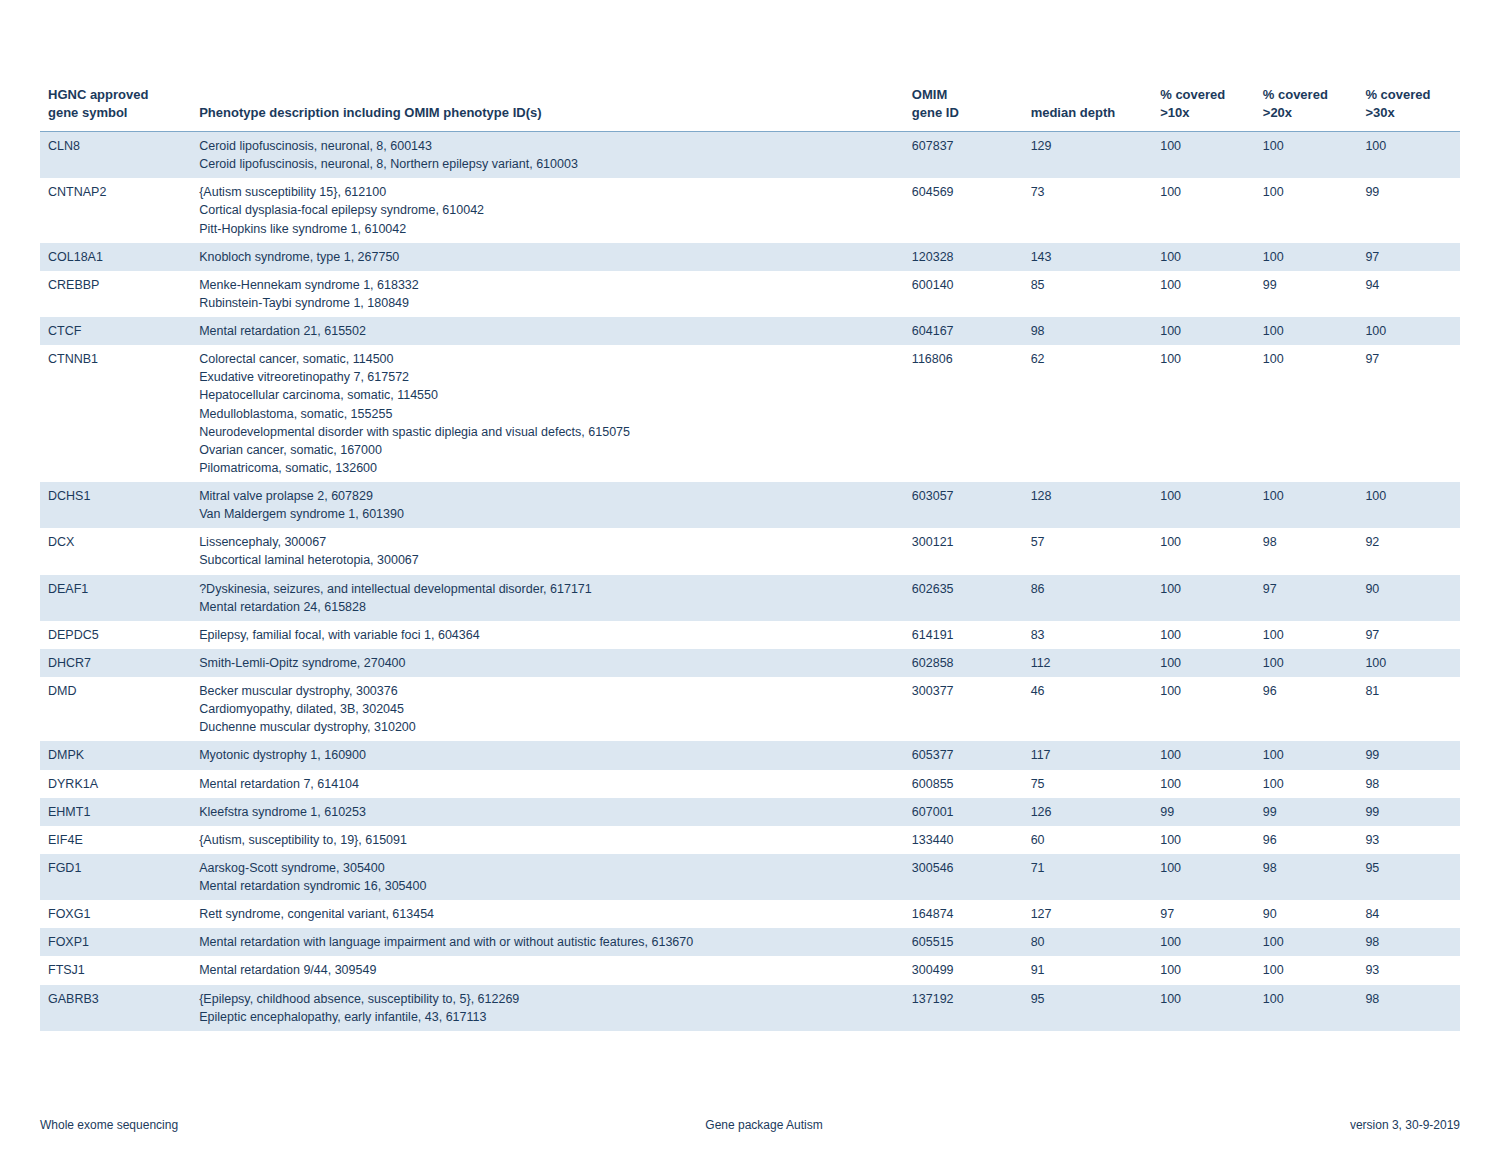| HGNC approved gene symbol | Phenotype description including OMIM phenotype ID(s) | OMIM gene ID | median depth | % covered >10x | % covered >20x | % covered >30x |
| --- | --- | --- | --- | --- | --- | --- |
| CLN8 | Ceroid lipofuscinosis, neuronal, 8, 600143 Ceroid lipofuscinosis, neuronal, 8, Northern epilepsy variant, 610003 | 607837 | 129 | 100 | 100 | 100 |
| CNTNAP2 | {Autism susceptibility 15}, 612100 Cortical dysplasia-focal epilepsy syndrome, 610042 Pitt-Hopkins like syndrome 1, 610042 | 604569 | 73 | 100 | 100 | 99 |
| COL18A1 | Knobloch syndrome, type 1, 267750 | 120328 | 143 | 100 | 100 | 97 |
| CREBBP | Menke-Hennekam syndrome 1, 618332 Rubinstein-Taybi syndrome 1, 180849 | 600140 | 85 | 100 | 99 | 94 |
| CTCF | Mental retardation 21, 615502 | 604167 | 98 | 100 | 100 | 100 |
| CTNNB1 | Colorectal cancer, somatic, 114500 Exudative vitreoretinopathy 7, 617572 Hepatocellular carcinoma, somatic, 114550 Medulloblastoma, somatic, 155255 Neurodevelopmental disorder with spastic diplegia and visual defects, 615075 Ovarian cancer, somatic, 167000 Pilomatricoma, somatic, 132600 | 116806 | 62 | 100 | 100 | 97 |
| DCHS1 | Mitral valve prolapse 2, 607829 Van Maldergem syndrome 1, 601390 | 603057 | 128 | 100 | 100 | 100 |
| DCX | Lissencephaly, 300067 Subcortical laminal heterotopia, 300067 | 300121 | 57 | 100 | 98 | 92 |
| DEAF1 | ?Dyskinesia, seizures, and intellectual developmental disorder, 617171 Mental retardation 24, 615828 | 602635 | 86 | 100 | 97 | 90 |
| DEPDC5 | Epilepsy, familial focal, with variable foci 1, 604364 | 614191 | 83 | 100 | 100 | 97 |
| DHCR7 | Smith-Lemli-Opitz syndrome, 270400 | 602858 | 112 | 100 | 100 | 100 |
| DMD | Becker muscular dystrophy, 300376 Cardiomyopathy, dilated, 3B, 302045 Duchenne muscular dystrophy, 310200 | 300377 | 46 | 100 | 96 | 81 |
| DMPK | Myotonic dystrophy 1, 160900 | 605377 | 117 | 100 | 100 | 99 |
| DYRK1A | Mental retardation 7, 614104 | 600855 | 75 | 100 | 100 | 98 |
| EHMT1 | Kleefstra syndrome 1, 610253 | 607001 | 126 | 99 | 99 | 99 |
| EIF4E | {Autism, susceptibility to, 19}, 615091 | 133440 | 60 | 100 | 96 | 93 |
| FGD1 | Aarskog-Scott syndrome, 305400 Mental retardation syndromic 16, 305400 | 300546 | 71 | 100 | 98 | 95 |
| FOXG1 | Rett syndrome, congenital variant, 613454 | 164874 | 127 | 97 | 90 | 84 |
| FOXP1 | Mental retardation with language impairment and with or without autistic features, 613670 | 605515 | 80 | 100 | 100 | 98 |
| FTSJ1 | Mental retardation 9/44, 309549 | 300499 | 91 | 100 | 100 | 93 |
| GABRB3 | {Epilepsy, childhood absence, susceptibility to, 5}, 612269 Epileptic encephalopathy, early infantile, 43, 617113 | 137192 | 95 | 100 | 100 | 98 |
Whole exome sequencing
Gene package Autism
version 3, 30-9-2019